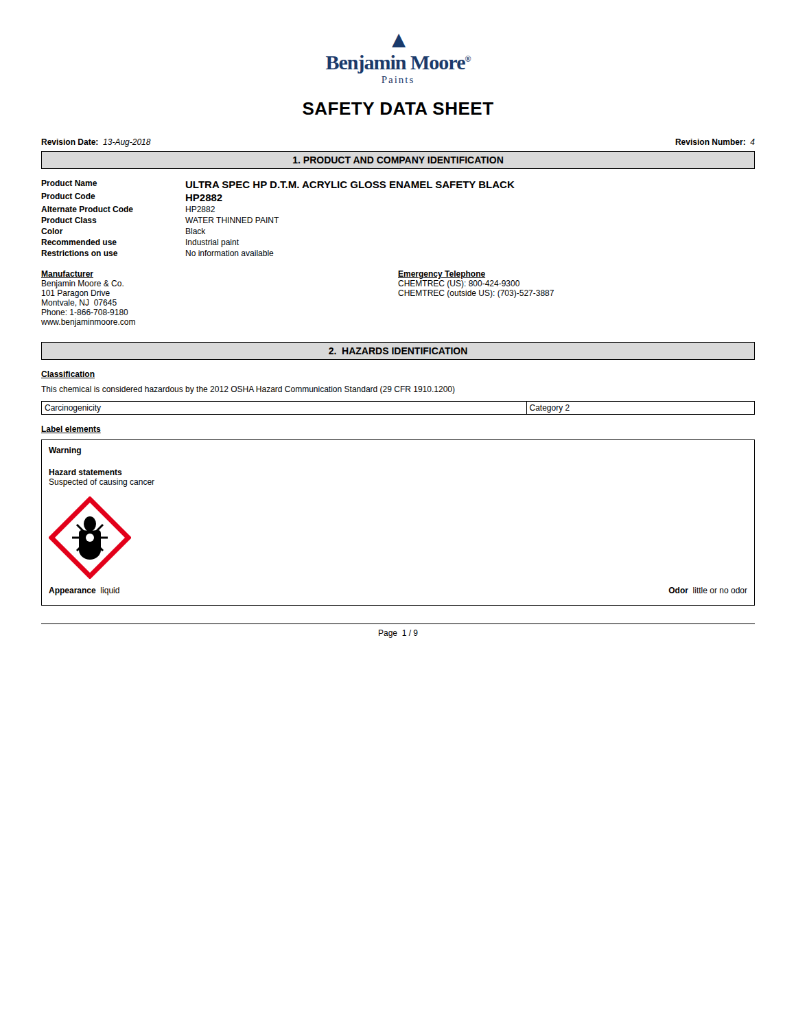▲
Benjamin Moore®
Paints
SAFETY DATA SHEET
Revision Date: 13-Aug-2018 Revision Number: 4
1. PRODUCT AND COMPANY IDENTIFICATION
| Product Name | ULTRA SPEC HP D.T.M. ACRYLIC GLOSS ENAMEL SAFETY BLACK |
| Product Code | HP2882 |
| Alternate Product Code | HP2882 |
| Product Class | WATER THINNED PAINT |
| Color | Black |
| Recommended use | Industrial paint |
| Restrictions on use | No information available |
| Manufacturer Benjamin Moore & Co. 101 Paragon Drive Montvale, NJ 07645 Phone: 1-866-708-9180 www.benjaminmoore.com | Emergency Telephone CHEMTREC (US): 800-424-9300 CHEMTREC (outside US): (703)-527-3887 |
2. HAZARDS IDENTIFICATION
Classification
This chemical is considered hazardous by the 2012 OSHA Hazard Communication Standard (29 CFR 1910.1200)
| Carcinogenicity | Category 2 |
Label elements
Warning
Hazard statements
Suspected of causing cancer
Appearance liquid Odor little or no odor
Page 1 / 9